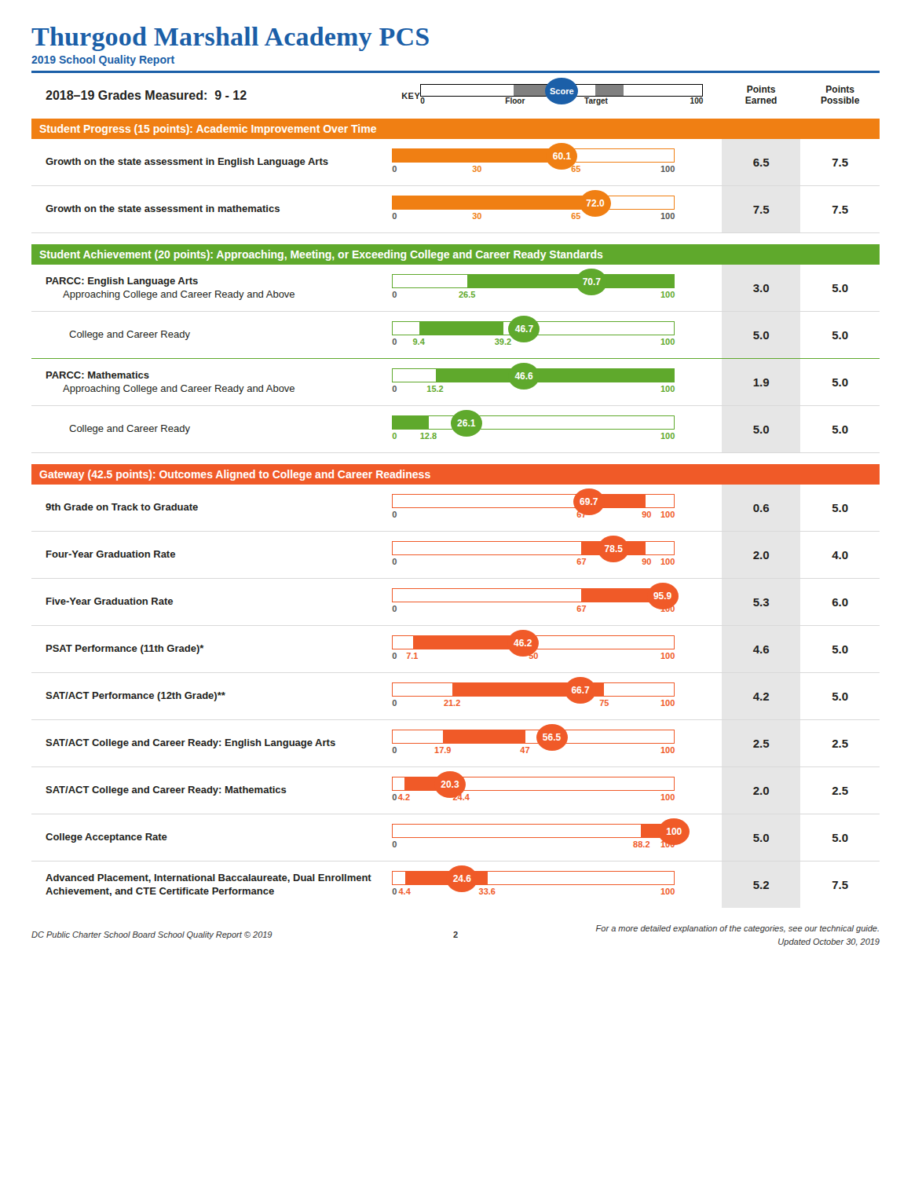Thurgood Marshall Academy PCS
2019 School Quality Report
| 2018–19 Grades Measured: 9 - 12 | / KEY / Score 0 Floor Target 100 / | Points Earned | Points Possible |
Student Progress (15 points): Academic Improvement Over Time
| Growth on the state assessment in English Language Arts | 60.1 0 30 65 100 | 6.5 | 7.5 |
| Growth on the state assessment in mathematics | 72.0 0 30 65 100 | 7.5 | 7.5 |
Student Achievement (20 points): Approaching, Meeting, or Exceeding College and Career Ready Standards
| PARCC: English Language Arts Approaching College and Career Ready and Above | 70.7 0 26.5 100 | 3.0 | 5.0 |
| College and Career Ready | 46.7 0 9.4 39.2 100 | 5.0 | 5.0 |
| PARCC: Mathematics Approaching College and Career Ready and Above | 46.6 0 15.2 100 | 1.9 | 5.0 |
| College and Career Ready | 26.1 0 12.8 100 | 5.0 | 5.0 |
Gateway (42.5 points): Outcomes Aligned to College and Career Readiness
| 9th Grade on Track to Graduate | 69.7 0 67 90 100 | 0.6 | 5.0 |
| Four-Year Graduation Rate | 78.5 0 67 90 100 | 2.0 | 4.0 |
| Five-Year Graduation Rate | 95.9 0 67 100 | 5.3 | 6.0 |
| PSAT Performance (11th Grade)* | 46.2 0 7.1 50 100 | 4.6 | 5.0 |
| SAT/ACT Performance (12th Grade)** | 66.7 0 21.2 75 100 | 4.2 | 5.0 |
| SAT/ACT College and Career Ready: English Language Arts | 56.5 0 17.9 47 100 | 2.5 | 2.5 |
| SAT/ACT College and Career Ready: Mathematics | 20.3 0 4.2 24.4 100 | 2.0 | 2.5 |
| College Acceptance Rate | 100 0 88.2 100 | 5.0 | 5.0 |
| Advanced Placement, International Baccalaureate, Dual Enrollment Achievement, and CTE Certificate Performance | 24.6 0 4.4 33.6 100 | 5.2 | 7.5 |
DC Public Charter School Board School Quality Report © 2019
2
For a more detailed explanation of the categories, see our technical guide.
Updated October 30, 2019